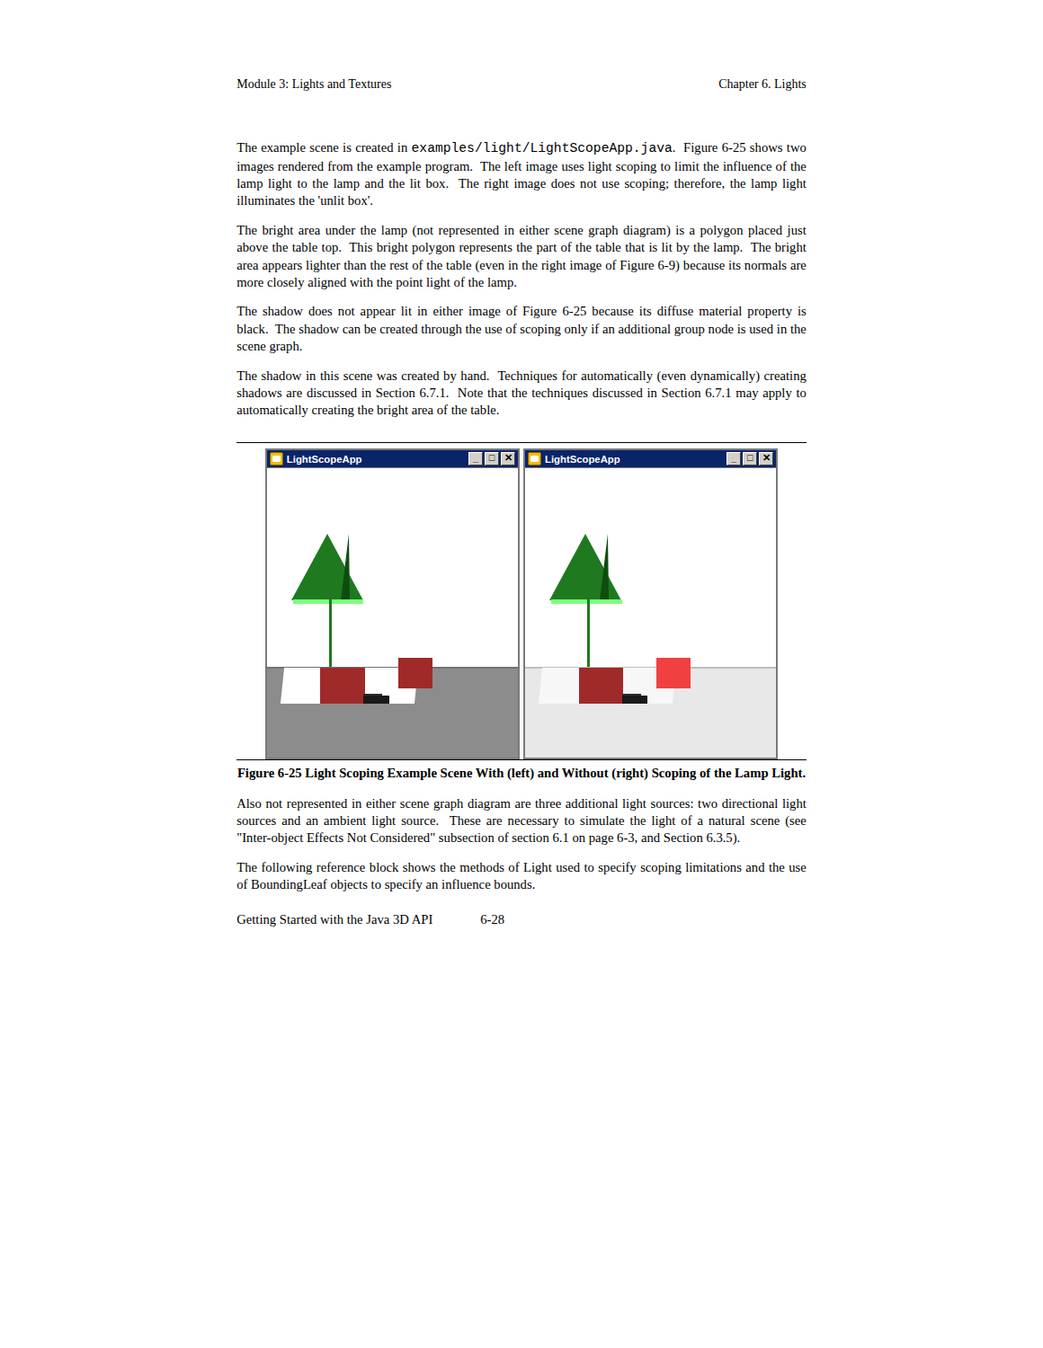Module 3: Lights and Textures Chapter 6. Lights
The example scene is created in examples/light/LightScopeApp.java. Figure 6-25 shows two images rendered from the example program. The left image uses light scoping to limit the influence of the lamp light to the lamp and the lit box. The right image does not use scoping; therefore, the lamp light illuminates the 'unlit box'.
The bright area under the lamp (not represented in either scene graph diagram) is a polygon placed just above the table top. This bright polygon represents the part of the table that is lit by the lamp. The bright area appears lighter than the rest of the table (even in the right image of Figure 6-9) because its normals are more closely aligned with the point light of the lamp.
The shadow does not appear lit in either image of Figure 6-25 because its diffuse material property is black. The shadow can be created through the use of scoping only if an additional group node is used in the scene graph.
The shadow in this scene was created by hand. Techniques for automatically (even dynamically) creating shadows are discussed in Section 6.7.1. Note that the techniques discussed in Section 6.7.1 may apply to automatically creating the bright area of the table.
LightScopeApp _ □ ✕
LightScopeApp _ □ ✕
Figure 6-25 Light Scoping Example Scene With (left) and Without (right) Scoping of the Lamp Light.
Also not represented in either scene graph diagram are three additional light sources: two directional light sources and an ambient light source. These are necessary to simulate the light of a natural scene (see "Inter-object Effects Not Considered" subsection of section 6.1 on page 6-3, and Section 6.3.5).
The following reference block shows the methods of Light used to specify scoping limitations and the use of BoundingLeaf objects to specify an influence bounds.
Getting Started with the Java 3D API 6-28